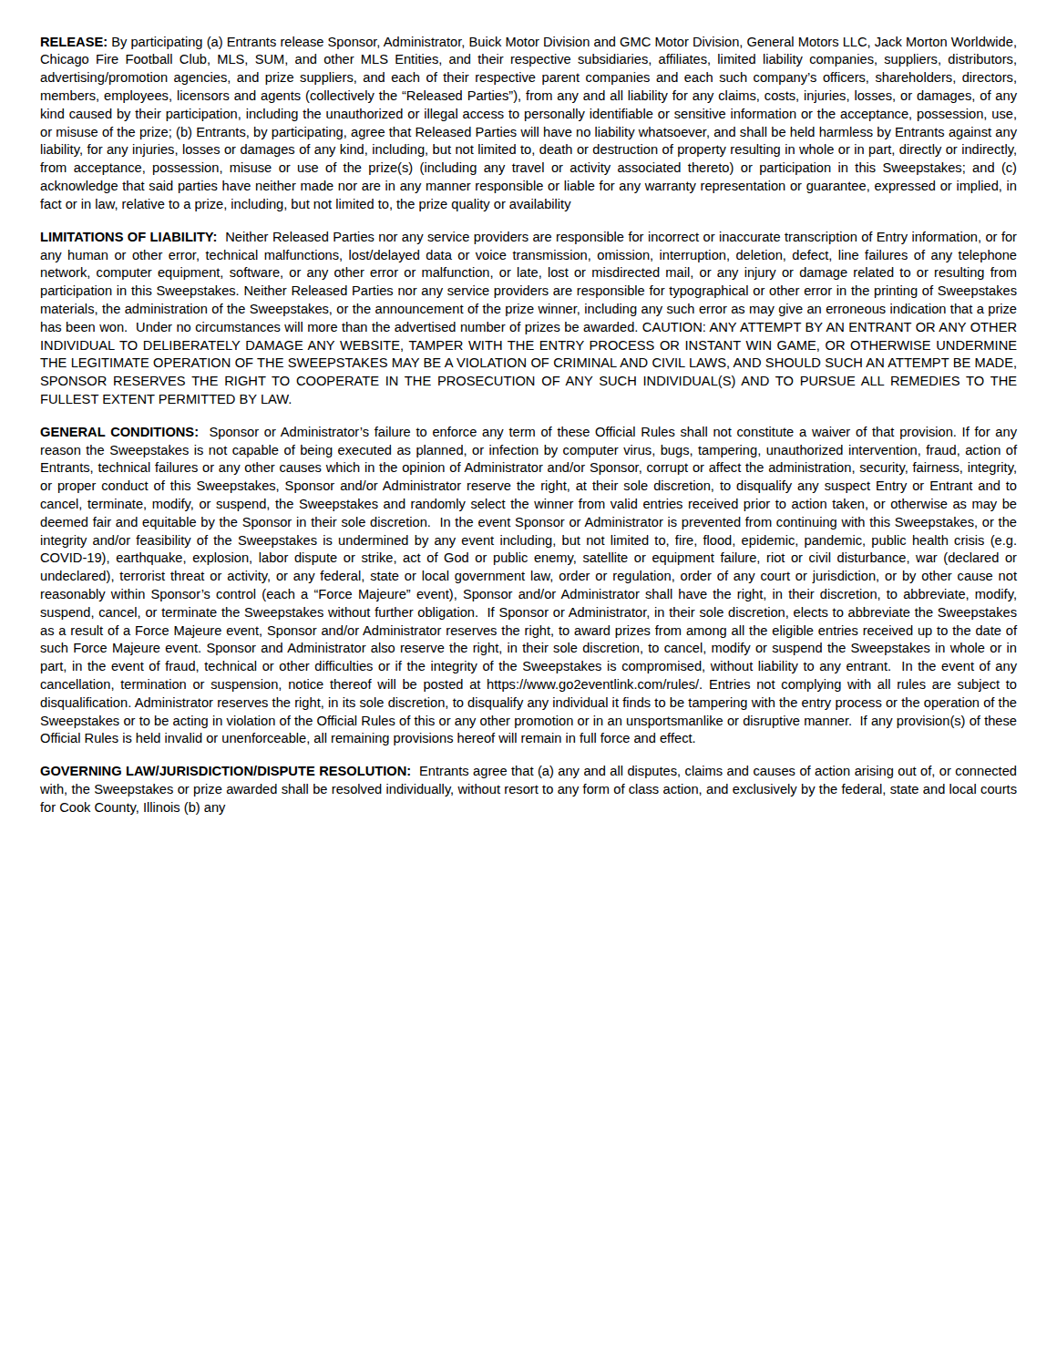RELEASE: By participating (a) Entrants release Sponsor, Administrator, Buick Motor Division and GMC Motor Division, General Motors LLC, Jack Morton Worldwide, Chicago Fire Football Club, MLS, SUM, and other MLS Entities, and their respective subsidiaries, affiliates, limited liability companies, suppliers, distributors, advertising/promotion agencies, and prize suppliers, and each of their respective parent companies and each such company’s officers, shareholders, directors, members, employees, licensors and agents (collectively the “Released Parties”), from any and all liability for any claims, costs, injuries, losses, or damages, of any kind caused by their participation, including the unauthorized or illegal access to personally identifiable or sensitive information or the acceptance, possession, use, or misuse of the prize; (b) Entrants, by participating, agree that Released Parties will have no liability whatsoever, and shall be held harmless by Entrants against any liability, for any injuries, losses or damages of any kind, including, but not limited to, death or destruction of property resulting in whole or in part, directly or indirectly, from acceptance, possession, misuse or use of the prize(s) (including any travel or activity associated thereto) or participation in this Sweepstakes; and (c) acknowledge that said parties have neither made nor are in any manner responsible or liable for any warranty representation or guarantee, expressed or implied, in fact or in law, relative to a prize, including, but not limited to, the prize quality or availability
LIMITATIONS OF LIABILITY: Neither Released Parties nor any service providers are responsible for incorrect or inaccurate transcription of Entry information, or for any human or other error, technical malfunctions, lost/delayed data or voice transmission, omission, interruption, deletion, defect, line failures of any telephone network, computer equipment, software, or any other error or malfunction, or late, lost or misdirected mail, or any injury or damage related to or resulting from participation in this Sweepstakes. Neither Released Parties nor any service providers are responsible for typographical or other error in the printing of Sweepstakes materials, the administration of the Sweepstakes, or the announcement of the prize winner, including any such error as may give an erroneous indication that a prize has been won. Under no circumstances will more than the advertised number of prizes be awarded. CAUTION: ANY ATTEMPT BY AN ENTRANT OR ANY OTHER INDIVIDUAL TO DELIBERATELY DAMAGE ANY WEBSITE, TAMPER WITH THE ENTRY PROCESS OR INSTANT WIN GAME, OR OTHERWISE UNDERMINE THE LEGITIMATE OPERATION OF THE SWEEPSTAKES MAY BE A VIOLATION OF CRIMINAL AND CIVIL LAWS, AND SHOULD SUCH AN ATTEMPT BE MADE, SPONSOR RESERVES THE RIGHT TO COOPERATE IN THE PROSECUTION OF ANY SUCH INDIVIDUAL(S) AND TO PURSUE ALL REMEDIES TO THE FULLEST EXTENT PERMITTED BY LAW.
GENERAL CONDITIONS: Sponsor or Administrator’s failure to enforce any term of these Official Rules shall not constitute a waiver of that provision. If for any reason the Sweepstakes is not capable of being executed as planned, or infection by computer virus, bugs, tampering, unauthorized intervention, fraud, action of Entrants, technical failures or any other causes which in the opinion of Administrator and/or Sponsor, corrupt or affect the administration, security, fairness, integrity, or proper conduct of this Sweepstakes, Sponsor and/or Administrator reserve the right, at their sole discretion, to disqualify any suspect Entry or Entrant and to cancel, terminate, modify, or suspend, the Sweepstakes and randomly select the winner from valid entries received prior to action taken, or otherwise as may be deemed fair and equitable by the Sponsor in their sole discretion. In the event Sponsor or Administrator is prevented from continuing with this Sweepstakes, or the integrity and/or feasibility of the Sweepstakes is undermined by any event including, but not limited to, fire, flood, epidemic, pandemic, public health crisis (e.g. COVID-19), earthquake, explosion, labor dispute or strike, act of God or public enemy, satellite or equipment failure, riot or civil disturbance, war (declared or undeclared), terrorist threat or activity, or any federal, state or local government law, order or regulation, order of any court or jurisdiction, or by other cause not reasonably within Sponsor’s control (each a “Force Majeure” event), Sponsor and/or Administrator shall have the right, in their discretion, to abbreviate, modify, suspend, cancel, or terminate the Sweepstakes without further obligation. If Sponsor or Administrator, in their sole discretion, elects to abbreviate the Sweepstakes as a result of a Force Majeure event, Sponsor and/or Administrator reserves the right, to award prizes from among all the eligible entries received up to the date of such Force Majeure event. Sponsor and Administrator also reserve the right, in their sole discretion, to cancel, modify or suspend the Sweepstakes in whole or in part, in the event of fraud, technical or other difficulties or if the integrity of the Sweepstakes is compromised, without liability to any entrant. In the event of any cancellation, termination or suspension, notice thereof will be posted at https://www.go2eventlink.com/rules/. Entries not complying with all rules are subject to disqualification. Administrator reserves the right, in its sole discretion, to disqualify any individual it finds to be tampering with the entry process or the operation of the Sweepstakes or to be acting in violation of the Official Rules of this or any other promotion or in an unsportsmanlike or disruptive manner. If any provision(s) of these Official Rules is held invalid or unenforceable, all remaining provisions hereof will remain in full force and effect.
GOVERNING LAW/JURISDICTION/DISPUTE RESOLUTION: Entrants agree that (a) any and all disputes, claims and causes of action arising out of, or connected with, the Sweepstakes or prize awarded shall be resolved individually, without resort to any form of class action, and exclusively by the federal, state and local courts for Cook County, Illinois (b) any